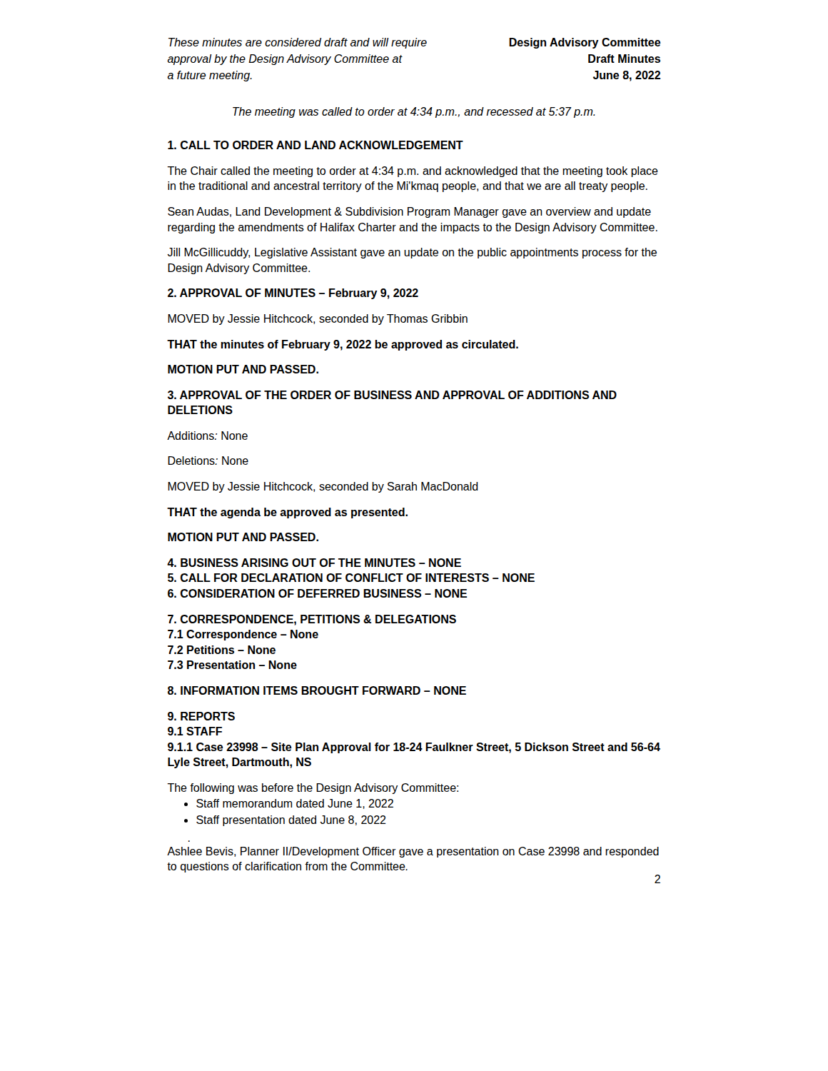These minutes are considered draft and will require
approval by the Design Advisory Committee at
a future meeting.
Design Advisory Committee
Draft Minutes
June 8, 2022
The meeting was called to order at 4:34 p.m., and recessed at 5:37 p.m.
1. CALL TO ORDER AND LAND ACKNOWLEDGEMENT
The Chair called the meeting to order at 4:34 p.m. and acknowledged that the meeting took place in the traditional and ancestral territory of the Mi'kmaq people, and that we are all treaty people.
Sean Audas, Land Development & Subdivision Program Manager gave an overview and update regarding the amendments of Halifax Charter and the impacts to the Design Advisory Committee.
Jill McGillicuddy, Legislative Assistant gave an update on the public appointments process for the Design Advisory Committee.
2. APPROVAL OF MINUTES – February 9, 2022
MOVED by Jessie Hitchcock, seconded by Thomas Gribbin
THAT the minutes of February 9, 2022 be approved as circulated.
MOTION PUT AND PASSED.
3. APPROVAL OF THE ORDER OF BUSINESS AND APPROVAL OF ADDITIONS AND DELETIONS
Additions: None
Deletions: None
MOVED by Jessie Hitchcock, seconded by Sarah MacDonald
THAT the agenda be approved as presented.
MOTION PUT AND PASSED.
4. BUSINESS ARISING OUT OF THE MINUTES – NONE
5. CALL FOR DECLARATION OF CONFLICT OF INTERESTS – NONE
6. CONSIDERATION OF DEFERRED BUSINESS – NONE
7. CORRESPONDENCE, PETITIONS & DELEGATIONS
7.1 Correspondence – None
7.2 Petitions – None
7.3 Presentation – None
8. INFORMATION ITEMS BROUGHT FORWARD – NONE
9. REPORTS
9.1 STAFF
9.1.1 Case 23998 – Site Plan Approval for 18-24 Faulkner Street, 5 Dickson Street and 56-64 Lyle Street, Dartmouth, NS
The following was before the Design Advisory Committee:
Staff memorandum dated June 1, 2022
Staff presentation dated June 8, 2022
.
Ashlee Bevis, Planner II/Development Officer gave a presentation on Case 23998 and responded to questions of clarification from the Committee.
2